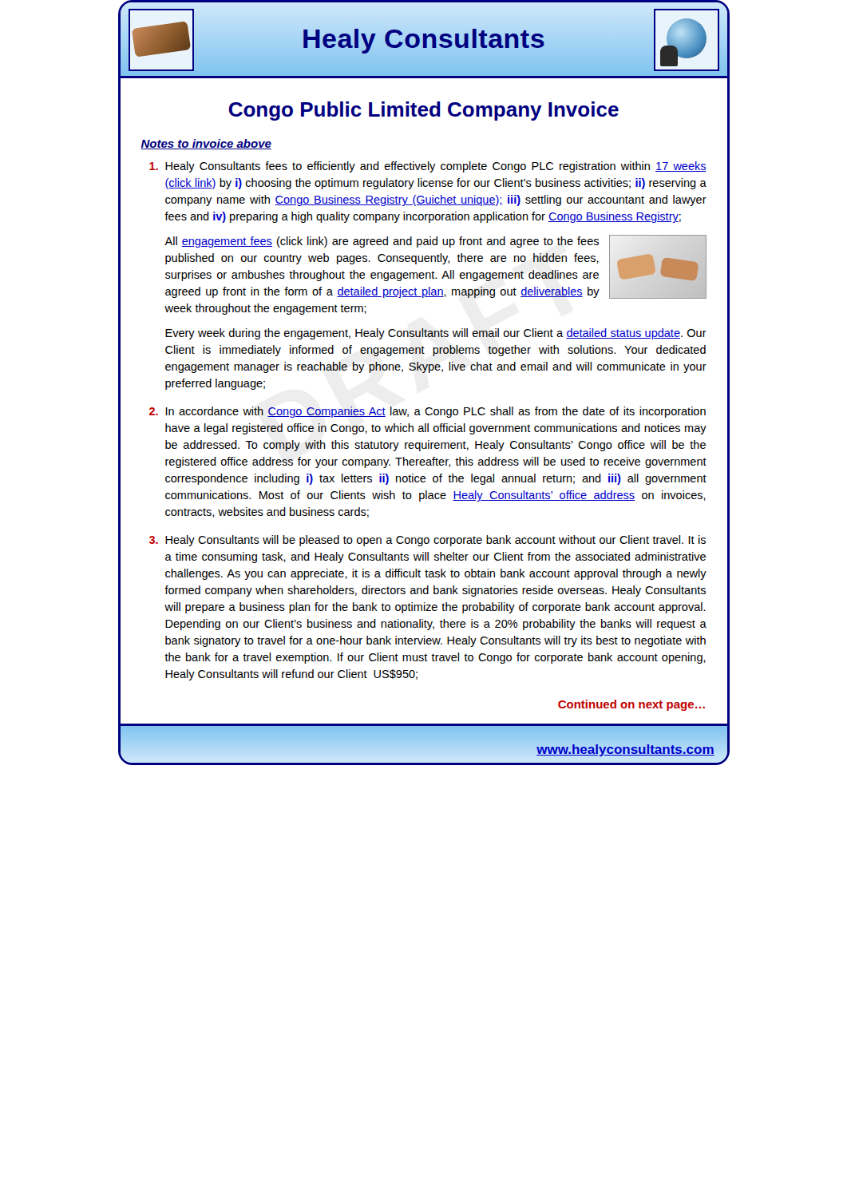DRAFT
Healy Consultants
Congo Public Limited Company Invoice
Notes to invoice above
Healy Consultants fees to efficiently and effectively complete Congo PLC registration within 17 weeks (click link) by i) choosing the optimum regulatory license for our Client’s business activities; ii) reserving a company name with Congo Business Registry (Guichet unique); iii) settling our accountant and lawyer fees and iv) preparing a high quality company incorporation application for Congo Business Registry;
All engagement fees (click link) are agreed and paid up front and agree to the fees published on our country web pages. Consequently, there are no hidden fees, surprises or ambushes throughout the engagement. All engagement deadlines are agreed up front in the form of a detailed project plan, mapping out deliverables by week throughout the engagement term;
Every week during the engagement, Healy Consultants will email our Client a detailed status update. Our Client is immediately informed of engagement problems together with solutions. Your dedicated engagement manager is reachable by phone, Skype, live chat and email and will communicate in your preferred language;
In accordance with Congo Companies Act law, a Congo PLC shall as from the date of its incorporation have a legal registered office in Congo, to which all official government communications and notices may be addressed. To comply with this statutory requirement, Healy Consultants’ Congo office will be the registered office address for your company. Thereafter, this address will be used to receive government correspondence including i) tax letters ii) notice of the legal annual return; and iii) all government communications. Most of our Clients wish to place Healy Consultants’ office address on invoices, contracts, websites and business cards;
Healy Consultants will be pleased to open a Congo corporate bank account without our Client travel. It is a time consuming task, and Healy Consultants will shelter our Client from the associated administrative challenges. As you can appreciate, it is a difficult task to obtain bank account approval through a newly formed company when shareholders, directors and bank signatories reside overseas. Healy Consultants will prepare a business plan for the bank to optimize the probability of corporate bank account approval. Depending on our Client’s business and nationality, there is a 20% probability the banks will request a bank signatory to travel for a one-hour bank interview. Healy Consultants will try its best to negotiate with the bank for a travel exemption. If our Client must travel to Congo for corporate bank account opening, Healy Consultants will refund our Client US$950;
Continued on next page…
www.healyconsultants.com